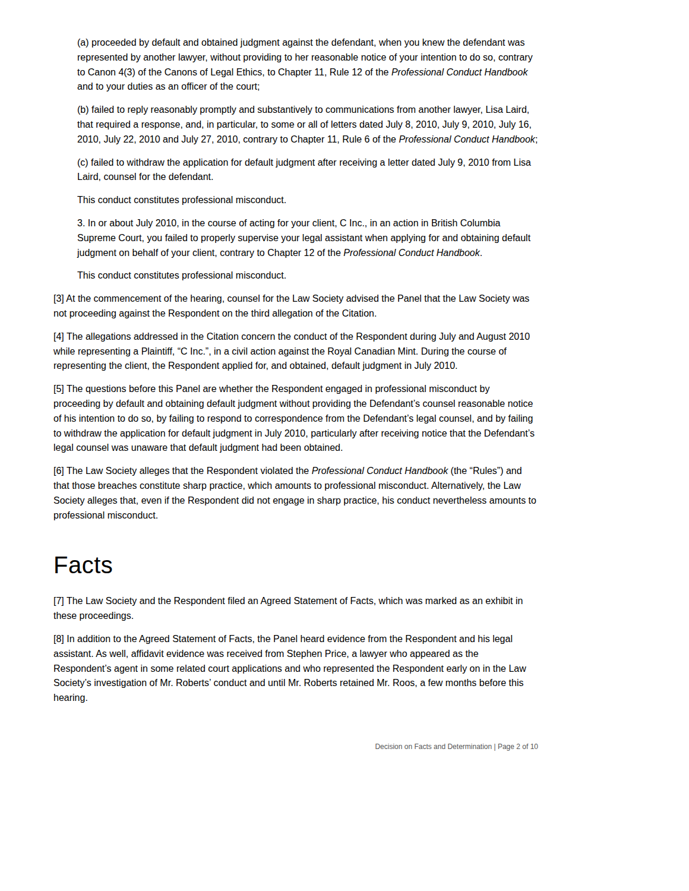(a) proceeded by default and obtained judgment against the defendant, when you knew the defendant was represented by another lawyer, without providing to her reasonable notice of your intention to do so, contrary to Canon 4(3) of the Canons of Legal Ethics, to Chapter 11, Rule 12 of the Professional Conduct Handbook and to your duties as an officer of the court;
(b) failed to reply reasonably promptly and substantively to communications from another lawyer, Lisa Laird, that required a response, and, in particular, to some or all of letters dated July 8, 2010, July 9, 2010, July 16, 2010, July 22, 2010 and July 27, 2010, contrary to Chapter 11, Rule 6 of the Professional Conduct Handbook;
(c) failed to withdraw the application for default judgment after receiving a letter dated July 9, 2010 from Lisa Laird, counsel for the defendant.
This conduct constitutes professional misconduct.
3. In or about July 2010, in the course of acting for your client, C Inc., in an action in British Columbia Supreme Court, you failed to properly supervise your legal assistant when applying for and obtaining default judgment on behalf of your client, contrary to Chapter 12 of the Professional Conduct Handbook.
This conduct constitutes professional misconduct.
[3] At the commencement of the hearing, counsel for the Law Society advised the Panel that the Law Society was not proceeding against the Respondent on the third allegation of the Citation.
[4] The allegations addressed in the Citation concern the conduct of the Respondent during July and August 2010 while representing a Plaintiff, “C Inc.”, in a civil action against the Royal Canadian Mint. During the course of representing the client, the Respondent applied for, and obtained, default judgment in July 2010.
[5] The questions before this Panel are whether the Respondent engaged in professional misconduct by proceeding by default and obtaining default judgment without providing the Defendant’s counsel reasonable notice of his intention to do so, by failing to respond to correspondence from the Defendant’s legal counsel, and by failing to withdraw the application for default judgment in July 2010, particularly after receiving notice that the Defendant’s legal counsel was unaware that default judgment had been obtained.
[6] The Law Society alleges that the Respondent violated the Professional Conduct Handbook (the “Rules”) and that those breaches constitute sharp practice, which amounts to professional misconduct. Alternatively, the Law Society alleges that, even if the Respondent did not engage in sharp practice, his conduct nevertheless amounts to professional misconduct.
Facts
[7] The Law Society and the Respondent filed an Agreed Statement of Facts, which was marked as an exhibit in these proceedings.
[8] In addition to the Agreed Statement of Facts, the Panel heard evidence from the Respondent and his legal assistant. As well, affidavit evidence was received from Stephen Price, a lawyer who appeared as the Respondent’s agent in some related court applications and who represented the Respondent early on in the Law Society’s investigation of Mr. Roberts’ conduct and until Mr. Roberts retained Mr. Roos, a few months before this hearing.
Decision on Facts and Determination | Page 2 of 10